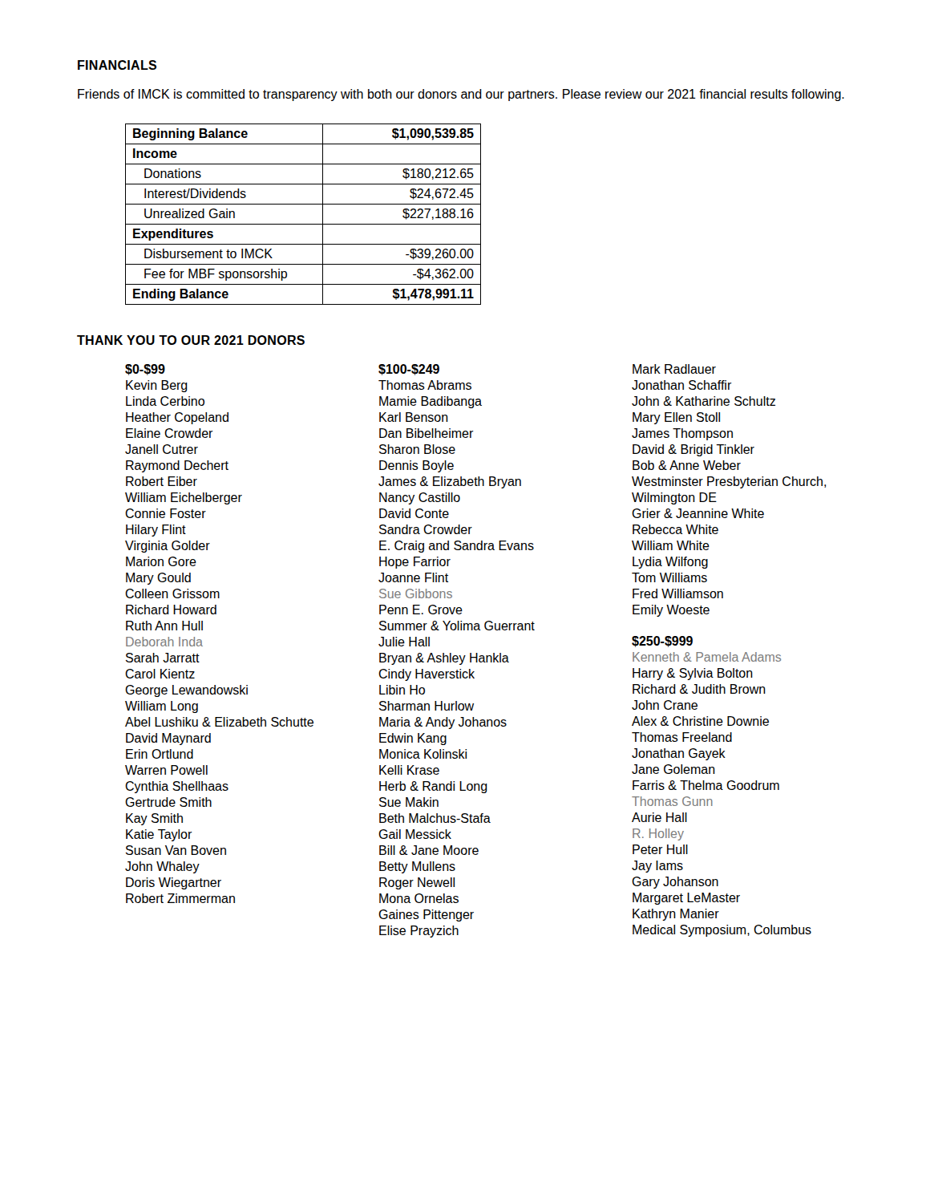FINANCIALS
Friends of IMCK is committed to transparency with both our donors and our partners. Please review our 2021 financial results following.
| Beginning Balance | $1,090,539.85 |
| Income | |
| Donations | $180,212.65 |
| Interest/Dividends | $24,672.45 |
| Unrealized Gain | $227,188.16 |
| Expenditures | |
| Disbursement to IMCK | -$39,260.00 |
| Fee for MBF sponsorship | -$4,362.00 |
| Ending Balance | $1,478,991.11 |
THANK YOU TO OUR 2021 DONORS
$0-$99
Kevin Berg
Linda Cerbino
Heather Copeland
Elaine Crowder
Janell Cutrer
Raymond Dechert
Robert Eiber
William Eichelberger
Connie Foster
Hilary Flint
Virginia Golder
Marion Gore
Mary Gould
Colleen Grissom
Richard Howard
Ruth Ann Hull
Deborah Inda
Sarah Jarratt
Carol Kientz
George Lewandowski
William Long
Abel Lushiku & Elizabeth Schutte
David Maynard
Erin Ortlund
Warren Powell
Cynthia Shellhaas
Gertrude Smith
Kay Smith
Katie Taylor
Susan Van Boven
John Whaley
Doris Wiegartner
Robert Zimmerman
$100-$249
Thomas Abrams
Mamie Badibanga
Karl Benson
Dan Bibelheimer
Sharon Blose
Dennis Boyle
James & Elizabeth Bryan
Nancy Castillo
David Conte
Sandra Crowder
E. Craig and Sandra Evans
Hope Farrior
Joanne Flint
Sue Gibbons
Penn E. Grove
Summer & Yolima Guerrant
Julie Hall
Bryan & Ashley Hankla
Cindy Haverstick
Libin Ho
Sharman Hurlow
Maria & Andy Johanos
Edwin Kang
Monica Kolinski
Kelli Krase
Herb & Randi Long
Sue Makin
Beth Malchus-Stafa
Gail Messick
Bill & Jane Moore
Betty Mullens
Roger Newell
Mona Ornelas
Gaines Pittenger
Elise Prayzich
Mark Radlauer
Jonathan Schaffir
John & Katharine Schultz
Mary Ellen Stoll
James Thompson
David & Brigid Tinkler
Bob & Anne Weber
Westminster Presbyterian Church, Wilmington DE
Grier & Jeannine White
Rebecca White
William White
Lydia Wilfong
Tom Williams
Fred Williamson
Emily Woeste
$250-$999
Kenneth & Pamela Adams
Harry & Sylvia Bolton
Richard & Judith Brown
John Crane
Alex & Christine Downie
Thomas Freeland
Jonathan Gayek
Jane Goleman
Farris & Thelma Goodrum
Thomas Gunn
Aurie Hall
R. Holley
Peter Hull
Jay Iams
Gary Johanson
Margaret LeMaster
Kathryn Manier
Medical Symposium, Columbus